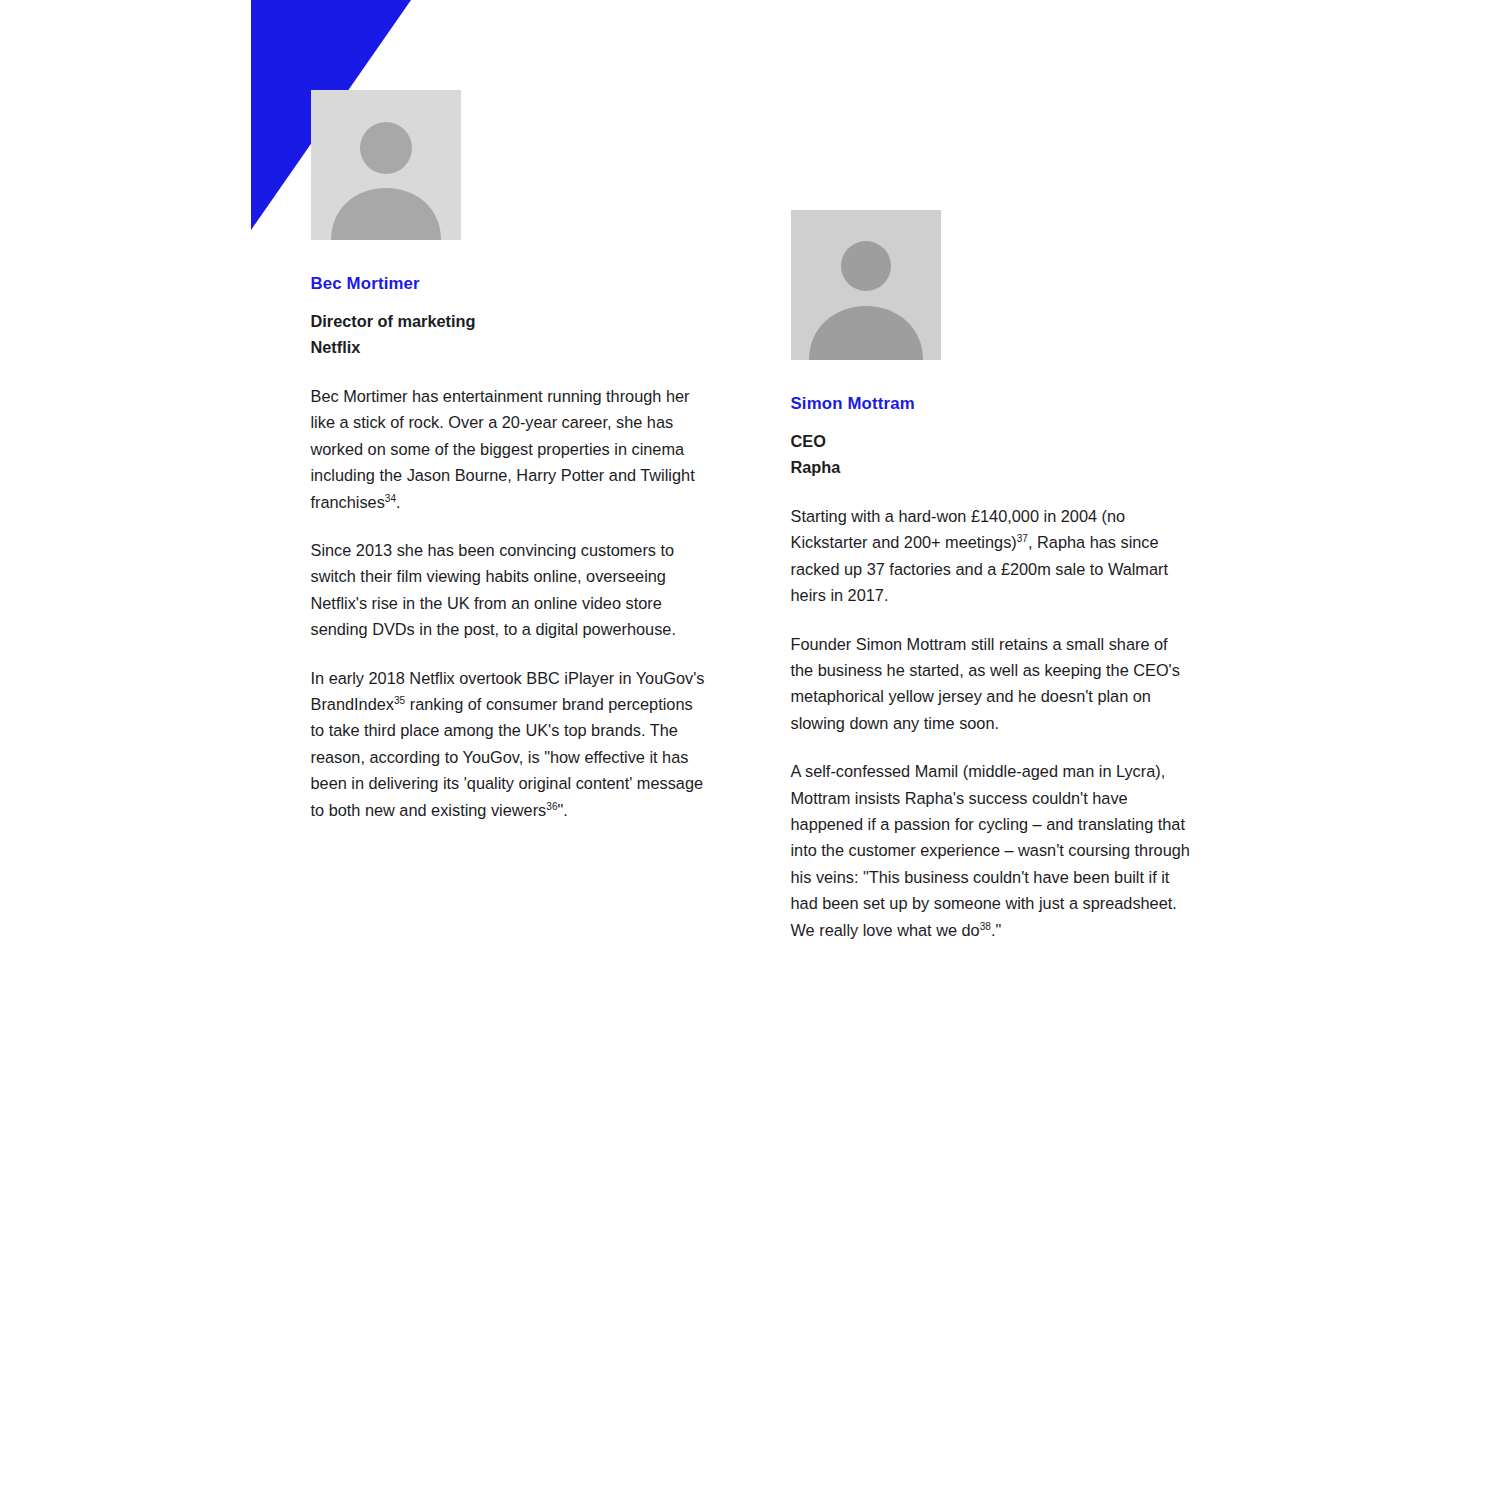Bec Mortimer
Director of marketing
Netflix
Bec Mortimer has entertainment running through her like a stick of rock. Over a 20-year career, she has worked on some of the biggest properties in cinema including the Jason Bourne, Harry Potter and Twilight franchises34.
Since 2013 she has been convincing customers to switch their film viewing habits online, overseeing Netflix's rise in the UK from an online video store sending DVDs in the post, to a digital powerhouse.
In early 2018 Netflix overtook BBC iPlayer in YouGov's BrandIndex35 ranking of consumer brand perceptions to take third place among the UK's top brands. The reason, according to YouGov, is "how effective it has been in delivering its 'quality original content' message to both new and existing viewers36".
Simon Mottram
CEO
Rapha
Starting with a hard-won £140,000 in 2004 (no Kickstarter and 200+ meetings)37, Rapha has since racked up 37 factories and a £200m sale to Walmart heirs in 2017.
Founder Simon Mottram still retains a small share of the business he started, as well as keeping the CEO's metaphorical yellow jersey and he doesn't plan on slowing down any time soon.
A self-confessed Mamil (middle-aged man in Lycra), Mottram insists Rapha's success couldn't have happened if a passion for cycling – and translating that into the customer experience – wasn't coursing through his veins: "This business couldn't have been built if it had been set up by someone with just a spreadsheet. We really love what we do38."